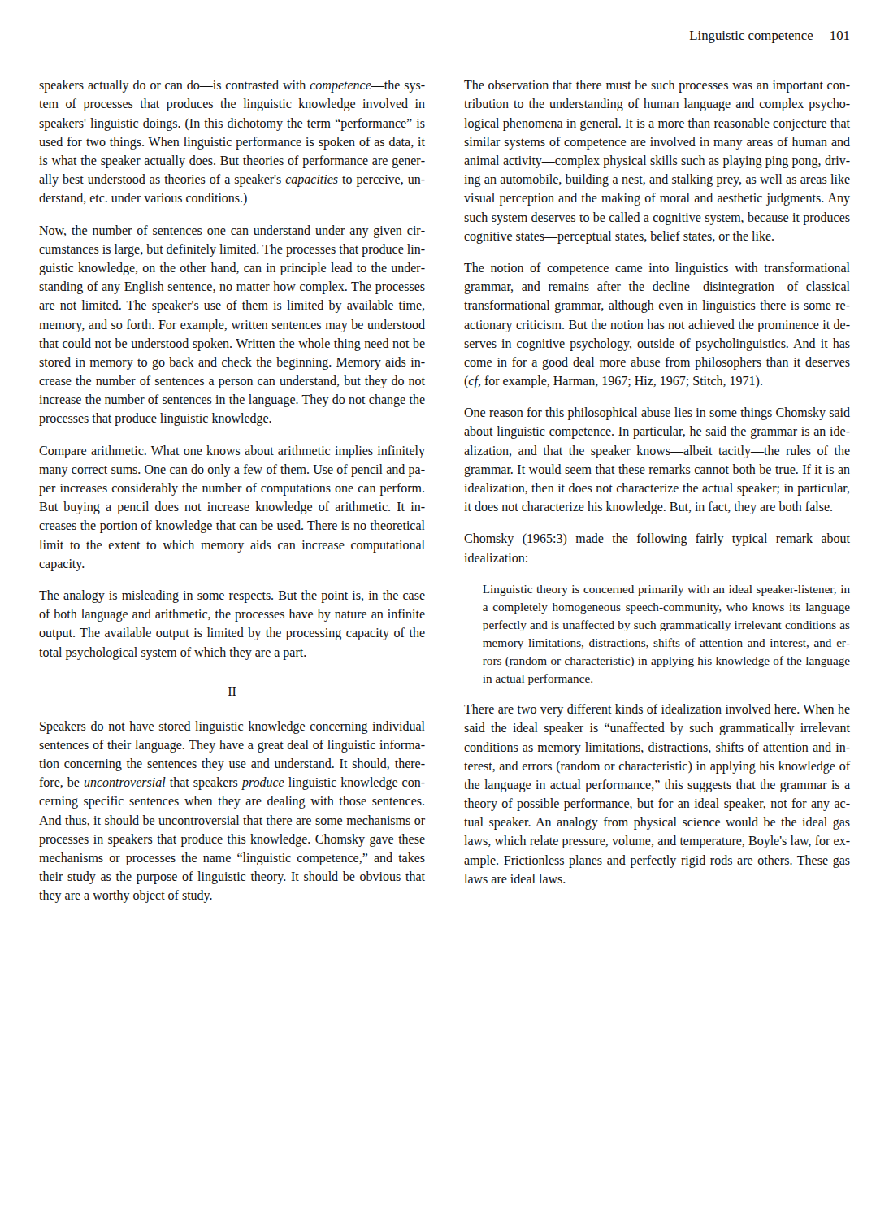Linguistic competence 101
speakers actually do or can do—is contrasted with competence—the system of processes that produces the linguistic knowledge involved in speakers' linguistic doings. (In this dichotomy the term “performance” is used for two things. When linguistic performance is spoken of as data, it is what the speaker actually does. But theories of performance are generally best understood as theories of a speaker's capacities to perceive, understand, etc. under various conditions.)
Now, the number of sentences one can understand under any given circumstances is large, but definitely limited. The processes that produce linguistic knowledge, on the other hand, can in principle lead to the understanding of any English sentence, no matter how complex. The processes are not limited. The speaker's use of them is limited by available time, memory, and so forth. For example, written sentences may be understood that could not be understood spoken. Written the whole thing need not be stored in memory to go back and check the beginning. Memory aids increase the number of sentences a person can understand, but they do not increase the number of sentences in the language. They do not change the processes that produce linguistic knowledge.
Compare arithmetic. What one knows about arithmetic implies infinitely many correct sums. One can do only a few of them. Use of pencil and paper increases considerably the number of computations one can perform. But buying a pencil does not increase knowledge of arithmetic. It increases the portion of knowledge that can be used. There is no theoretical limit to the extent to which memory aids can increase computational capacity.
The analogy is misleading in some respects. But the point is, in the case of both language and arithmetic, the processes have by nature an infinite output. The available output is limited by the processing capacity of the total psychological system of which they are a part.
II
Speakers do not have stored linguistic knowledge concerning individual sentences of their language. They have a great deal of linguistic information concerning the sentences they use and understand. It should, therefore, be uncontroversial that speakers produce linguistic knowledge concerning specific sentences when they are dealing with those sentences. And thus, it should be uncontroversial that there are some mechanisms or processes in speakers that produce this knowledge. Chomsky gave these mechanisms or processes the name “linguistic competence,” and takes their study as the purpose of linguistic theory. It should be obvious that they are a worthy object of study.
The observation that there must be such processes was an important contribution to the understanding of human language and complex psychological phenomena in general. It is a more than reasonable conjecture that similar systems of competence are involved in many areas of human and animal activity—complex physical skills such as playing ping pong, driving an automobile, building a nest, and stalking prey, as well as areas like visual perception and the making of moral and aesthetic judgments. Any such system deserves to be called a cognitive system, because it produces cognitive states—perceptual states, belief states, or the like.
The notion of competence came into linguistics with transformational grammar, and remains after the decline—disintegration—of classical transformational grammar, although even in linguistics there is some reactionary criticism. But the notion has not achieved the prominence it deserves in cognitive psychology, outside of psycholinguistics. And it has come in for a good deal more abuse from philosophers than it deserves (cf, for example, Harman, 1967; Hiz, 1967; Stitch, 1971).
One reason for this philosophical abuse lies in some things Chomsky said about linguistic competence. In particular, he said the grammar is an idealization, and that the speaker knows—albeit tacitly—the rules of the grammar. It would seem that these remarks cannot both be true. If it is an idealization, then it does not characterize the actual speaker; in particular, it does not characterize his knowledge. But, in fact, they are both false.
Chomsky (1965:3) made the following fairly typical remark about idealization:
Linguistic theory is concerned primarily with an ideal speaker-listener, in a completely homogeneous speech-community, who knows its language perfectly and is unaffected by such grammatically irrelevant conditions as memory limitations, distractions, shifts of attention and interest, and errors (random or characteristic) in applying his knowledge of the language in actual performance.
There are two very different kinds of idealization involved here. When he said the ideal speaker is “unaffected by such grammatically irrelevant conditions as memory limitations, distractions, shifts of attention and interest, and errors (random or characteristic) in applying his knowledge of the language in actual performance,” this suggests that the grammar is a theory of possible performance, but for an ideal speaker, not for any actual speaker. An analogy from physical science would be the ideal gas laws, which relate pressure, volume, and temperature, Boyle's law, for example. Frictionless planes and perfectly rigid rods are others. These gas laws are ideal laws.